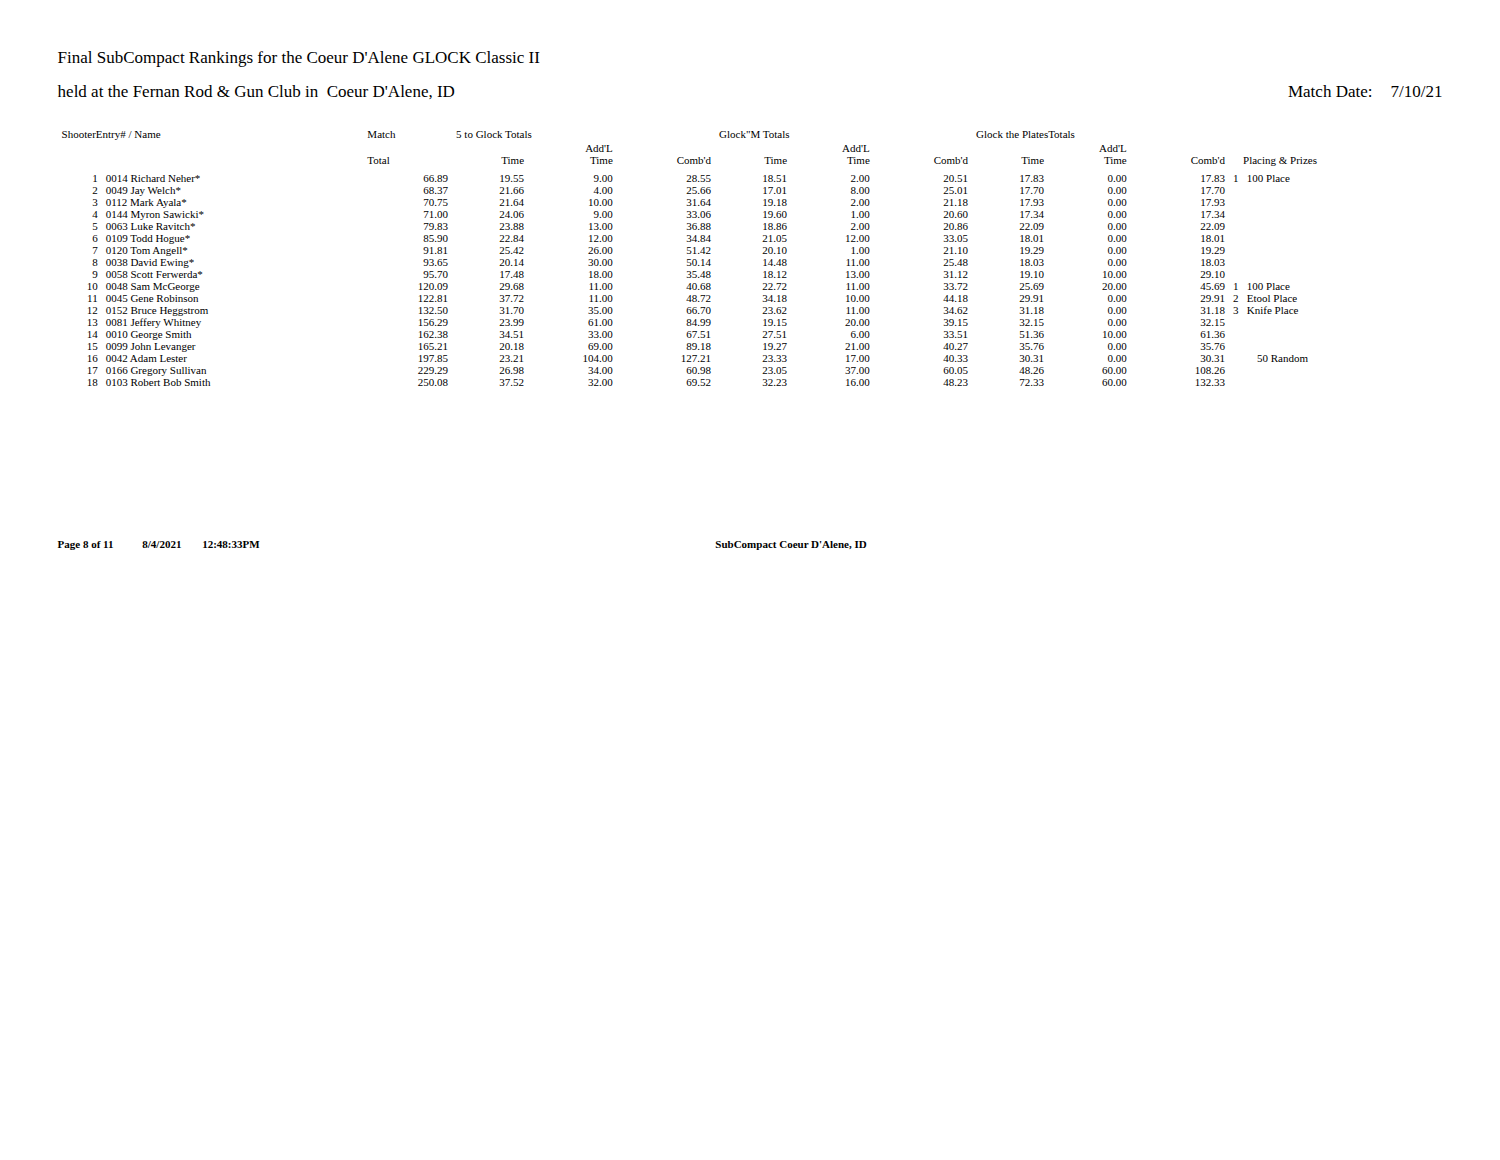Final SubCompact Rankings for the Coeur D'Alene GLOCK Classic II
held at the Fernan Rod & Gun Club in Coeur D'Alene, ID
Match Date: 7/10/21
| ShooterEntry# / Name | Match | 5 to Glock Totals | Glock"M Totals | Glock the PlatesTotals | |
| --- | --- | --- | --- | --- | --- |
| | | Total | Time | Add'L Time | Comb'd | Time | Add'L Time | Comb'd | Time | Add'L Time | Comb'd | Placing & Prizes |
| 1 | 0014 Richard Neher* | 66.89 | 19.55 | 9.00 | 28.55 | 18.51 | 2.00 | 20.51 | 17.83 | 0.00 | 17.83 | 1 100 Place |
| 2 | 0049 Jay Welch* | 68.37 | 21.66 | 4.00 | 25.66 | 17.01 | 8.00 | 25.01 | 17.70 | 0.00 | 17.70 | |
| 3 | 0112 Mark Ayala* | 70.75 | 21.64 | 10.00 | 31.64 | 19.18 | 2.00 | 21.18 | 17.93 | 0.00 | 17.93 | |
| 4 | 0144 Myron Sawicki* | 71.00 | 24.06 | 9.00 | 33.06 | 19.60 | 1.00 | 20.60 | 17.34 | 0.00 | 17.34 | |
| 5 | 0063 Luke Ravitch* | 79.83 | 23.88 | 13.00 | 36.88 | 18.86 | 2.00 | 20.86 | 22.09 | 0.00 | 22.09 | |
| 6 | 0109 Todd Hogue* | 85.90 | 22.84 | 12.00 | 34.84 | 21.05 | 12.00 | 33.05 | 18.01 | 0.00 | 18.01 | |
| 7 | 0120 Tom Angell* | 91.81 | 25.42 | 26.00 | 51.42 | 20.10 | 1.00 | 21.10 | 19.29 | 0.00 | 19.29 | |
| 8 | 0038 David Ewing* | 93.65 | 20.14 | 30.00 | 50.14 | 14.48 | 11.00 | 25.48 | 18.03 | 0.00 | 18.03 | |
| 9 | 0058 Scott Ferwerda* | 95.70 | 17.48 | 18.00 | 35.48 | 18.12 | 13.00 | 31.12 | 19.10 | 10.00 | 29.10 | |
| 10 | 0048 Sam McGeorge | 120.09 | 29.68 | 11.00 | 40.68 | 22.72 | 11.00 | 33.72 | 25.69 | 20.00 | 45.69 | 1 100 Place |
| 11 | 0045 Gene Robinson | 122.81 | 37.72 | 11.00 | 48.72 | 34.18 | 10.00 | 44.18 | 29.91 | 0.00 | 29.91 | 2 Etool Place |
| 12 | 0152 Bruce Heggstrom | 132.50 | 31.70 | 35.00 | 66.70 | 23.62 | 11.00 | 34.62 | 31.18 | 0.00 | 31.18 | 3 Knife Place |
| 13 | 0081 Jeffery Whitney | 156.29 | 23.99 | 61.00 | 84.99 | 19.15 | 20.00 | 39.15 | 32.15 | 0.00 | 32.15 | |
| 14 | 0010 George Smith | 162.38 | 34.51 | 33.00 | 67.51 | 27.51 | 6.00 | 33.51 | 51.36 | 10.00 | 61.36 | |
| 15 | 0099 John Levanger | 165.21 | 20.18 | 69.00 | 89.18 | 19.27 | 21.00 | 40.27 | 35.76 | 0.00 | 35.76 | |
| 16 | 0042 Adam Lester | 197.85 | 23.21 | 104.00 | 127.21 | 23.33 | 17.00 | 40.33 | 30.31 | 0.00 | 30.31 | 50 Random |
| 17 | 0166 Gregory Sullivan | 229.29 | 26.98 | 34.00 | 60.98 | 23.05 | 37.00 | 60.05 | 48.26 | 60.00 | 108.26 | |
| 18 | 0103 Robert Bob Smith | 250.08 | 37.52 | 32.00 | 69.52 | 32.23 | 16.00 | 48.23 | 72.33 | 60.00 | 132.33 | |
Page 8 of 11 8/4/2021 12:48:33PM
SubCompact Coeur D'Alene, ID